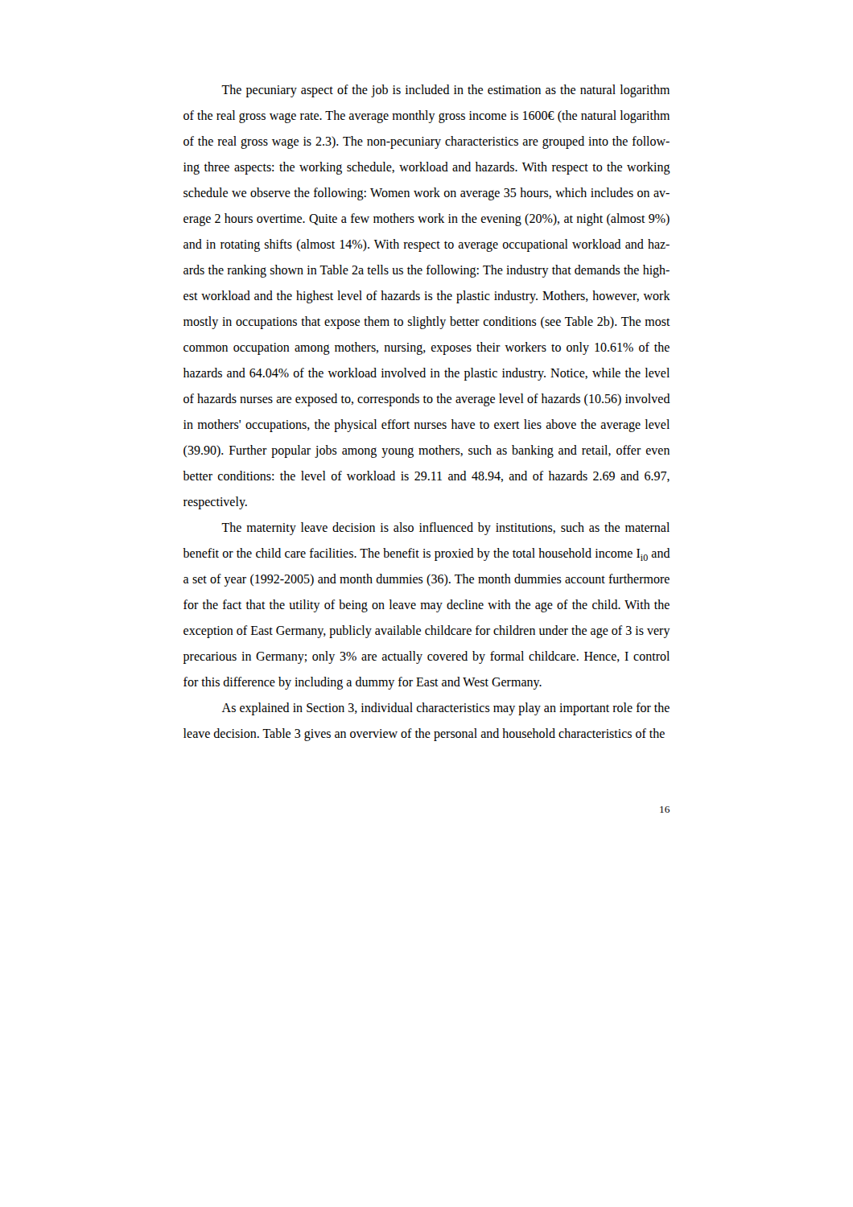The pecuniary aspect of the job is included in the estimation as the natural logarithm of the real gross wage rate. The average monthly gross income is 1600€ (the natural logarithm of the real gross wage is 2.3). The non-pecuniary characteristics are grouped into the following three aspects: the working schedule, workload and hazards. With respect to the working schedule we observe the following: Women work on average 35 hours, which includes on average 2 hours overtime. Quite a few mothers work in the evening (20%), at night (almost 9%) and in rotating shifts (almost 14%). With respect to average occupational workload and hazards the ranking shown in Table 2a tells us the following: The industry that demands the highest workload and the highest level of hazards is the plastic industry. Mothers, however, work mostly in occupations that expose them to slightly better conditions (see Table 2b). The most common occupation among mothers, nursing, exposes their workers to only 10.61% of the hazards and 64.04% of the workload involved in the plastic industry. Notice, while the level of hazards nurses are exposed to, corresponds to the average level of hazards (10.56) involved in mothers' occupations, the physical effort nurses have to exert lies above the average level (39.90). Further popular jobs among young mothers, such as banking and retail, offer even better conditions: the level of workload is 29.11 and 48.94, and of hazards 2.69 and 6.97, respectively.
The maternity leave decision is also influenced by institutions, such as the maternal benefit or the child care facilities. The benefit is proxied by the total household income Ii0 and a set of year (1992-2005) and month dummies (36). The month dummies account furthermore for the fact that the utility of being on leave may decline with the age of the child. With the exception of East Germany, publicly available childcare for children under the age of 3 is very precarious in Germany; only 3% are actually covered by formal childcare. Hence, I control for this difference by including a dummy for East and West Germany.
As explained in Section 3, individual characteristics may play an important role for the leave decision. Table 3 gives an overview of the personal and household characteristics of the
16